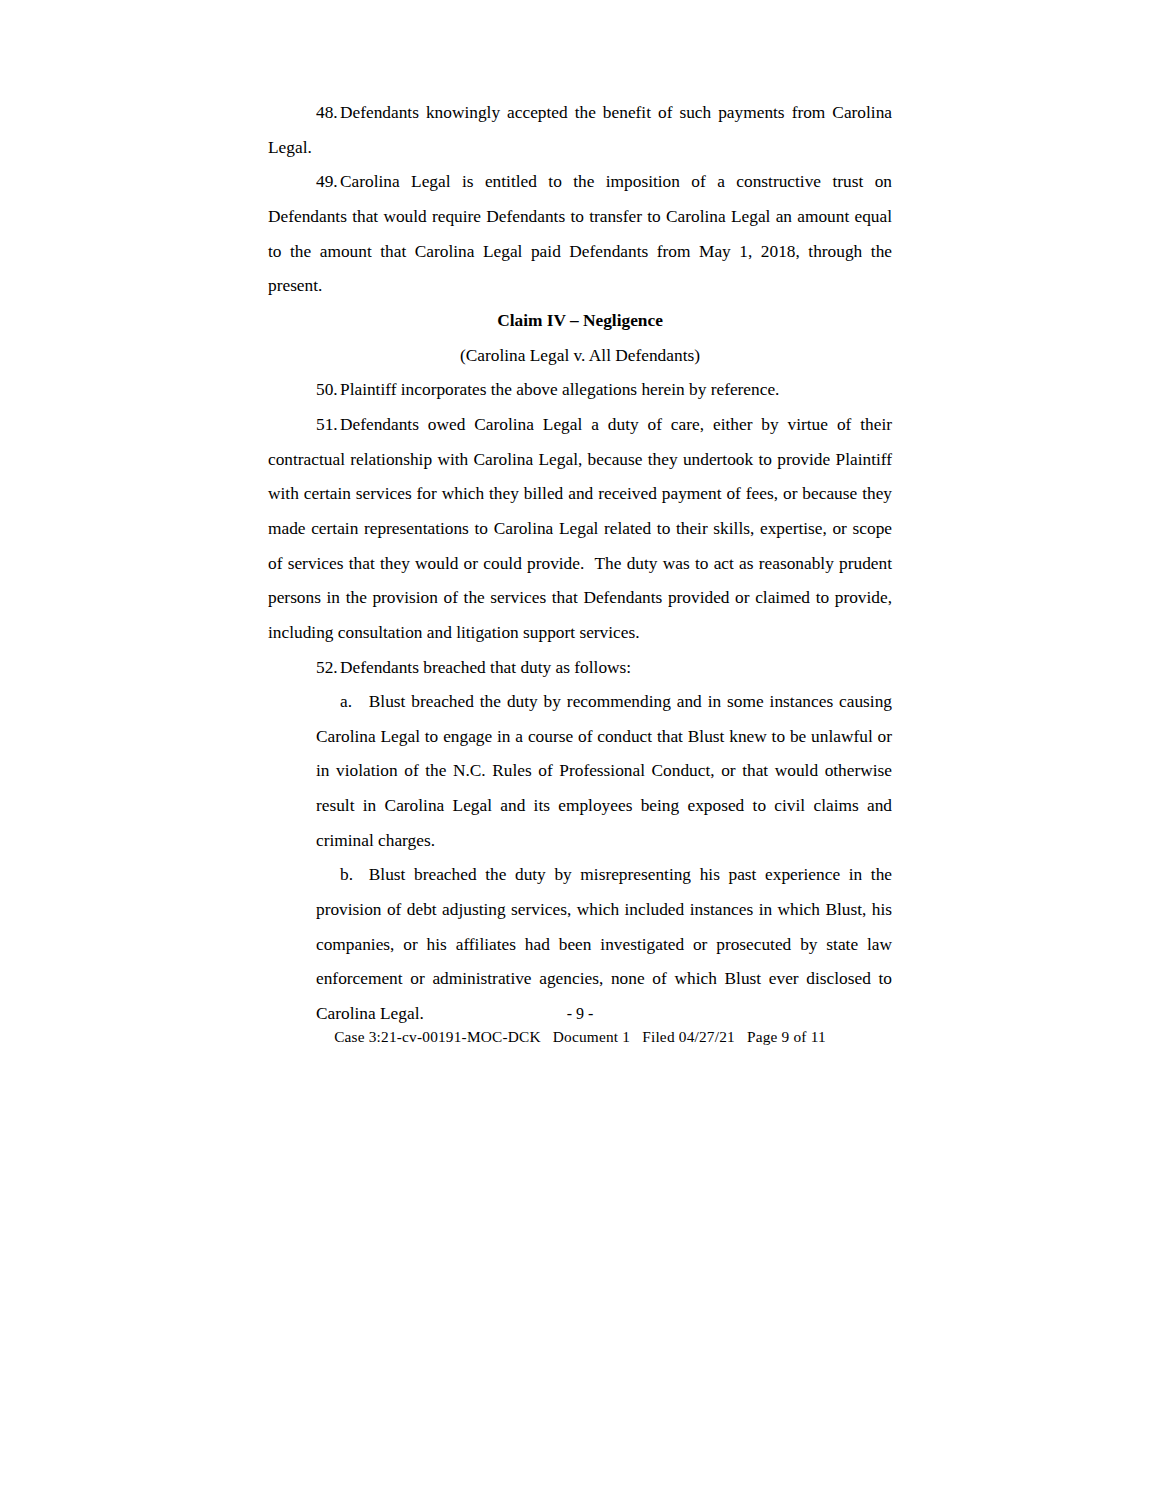48. Defendants knowingly accepted the benefit of such payments from Carolina Legal.
49. Carolina Legal is entitled to the imposition of a constructive trust on Defendants that would require Defendants to transfer to Carolina Legal an amount equal to the amount that Carolina Legal paid Defendants from May 1, 2018, through the present.
Claim IV – Negligence
(Carolina Legal v. All Defendants)
50. Plaintiff incorporates the above allegations herein by reference.
51. Defendants owed Carolina Legal a duty of care, either by virtue of their contractual relationship with Carolina Legal, because they undertook to provide Plaintiff with certain services for which they billed and received payment of fees, or because they made certain representations to Carolina Legal related to their skills, expertise, or scope of services that they would or could provide. The duty was to act as reasonably prudent persons in the provision of the services that Defendants provided or claimed to provide, including consultation and litigation support services.
52. Defendants breached that duty as follows:
a. Blust breached the duty by recommending and in some instances causing Carolina Legal to engage in a course of conduct that Blust knew to be unlawful or in violation of the N.C. Rules of Professional Conduct, or that would otherwise result in Carolina Legal and its employees being exposed to civil claims and criminal charges.
b. Blust breached the duty by misrepresenting his past experience in the provision of debt adjusting services, which included instances in which Blust, his companies, or his affiliates had been investigated or prosecuted by state law enforcement or administrative agencies, none of which Blust ever disclosed to Carolina Legal.
- 9 -
Case 3:21-cv-00191-MOC-DCK Document 1 Filed 04/27/21 Page 9 of 11